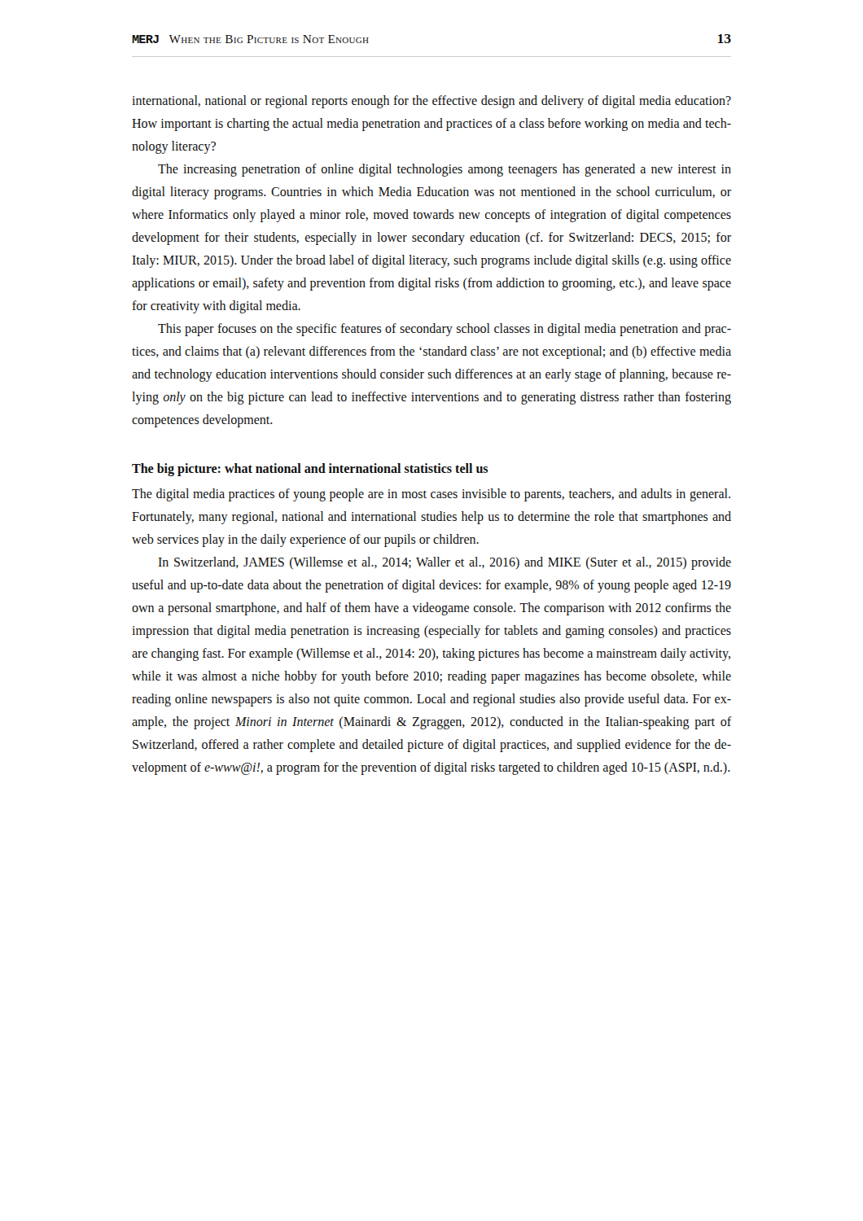MERJWhen the Big Picture is Not Enough
13
international, national or regional reports enough for the effective design and delivery of digital media education? How important is charting the actual media penetration and practices of a class before working on media and technology literacy?
The increasing penetration of online digital technologies among teenagers has generated a new interest in digital literacy programs. Countries in which Media Education was not mentioned in the school curriculum, or where Informatics only played a minor role, moved towards new concepts of integration of digital competences development for their students, especially in lower secondary education (cf. for Switzerland: DECS, 2015; for Italy: MIUR, 2015). Under the broad label of digital literacy, such programs include digital skills (e.g. using office applications or email), safety and prevention from digital risks (from addiction to grooming, etc.), and leave space for creativity with digital media.
This paper focuses on the specific features of secondary school classes in digital media penetration and practices, and claims that (a) relevant differences from the ‘standard class’ are not exceptional; and (b) effective media and technology education interventions should consider such differences at an early stage of planning, because relying only on the big picture can lead to ineffective interventions and to generating distress rather than fostering competences development.
The big picture: what national and international statistics tell us
The digital media practices of young people are in most cases invisible to parents, teachers, and adults in general. Fortunately, many regional, national and international studies help us to determine the role that smartphones and web services play in the daily experience of our pupils or children.
In Switzerland, JAMES (Willemse et al., 2014; Waller et al., 2016) and MIKE (Suter et al., 2015) provide useful and up-to-date data about the penetration of digital devices: for example, 98% of young people aged 12-19 own a personal smartphone, and half of them have a videogame console. The comparison with 2012 confirms the impression that digital media penetration is increasing (especially for tablets and gaming consoles) and practices are changing fast. For example (Willemse et al., 2014: 20), taking pictures has become a mainstream daily activity, while it was almost a niche hobby for youth before 2010; reading paper magazines has become obsolete, while reading online newspapers is also not quite common. Local and regional studies also provide useful data. For example, the project Minori in Internet (Mainardi & Zgraggen, 2012), conducted in the Italian-speaking part of Switzerland, offered a rather complete and detailed picture of digital practices, and supplied evidence for the development of e-www@i!, a program for the prevention of digital risks targeted to children aged 10-15 (ASPI, n.d.).